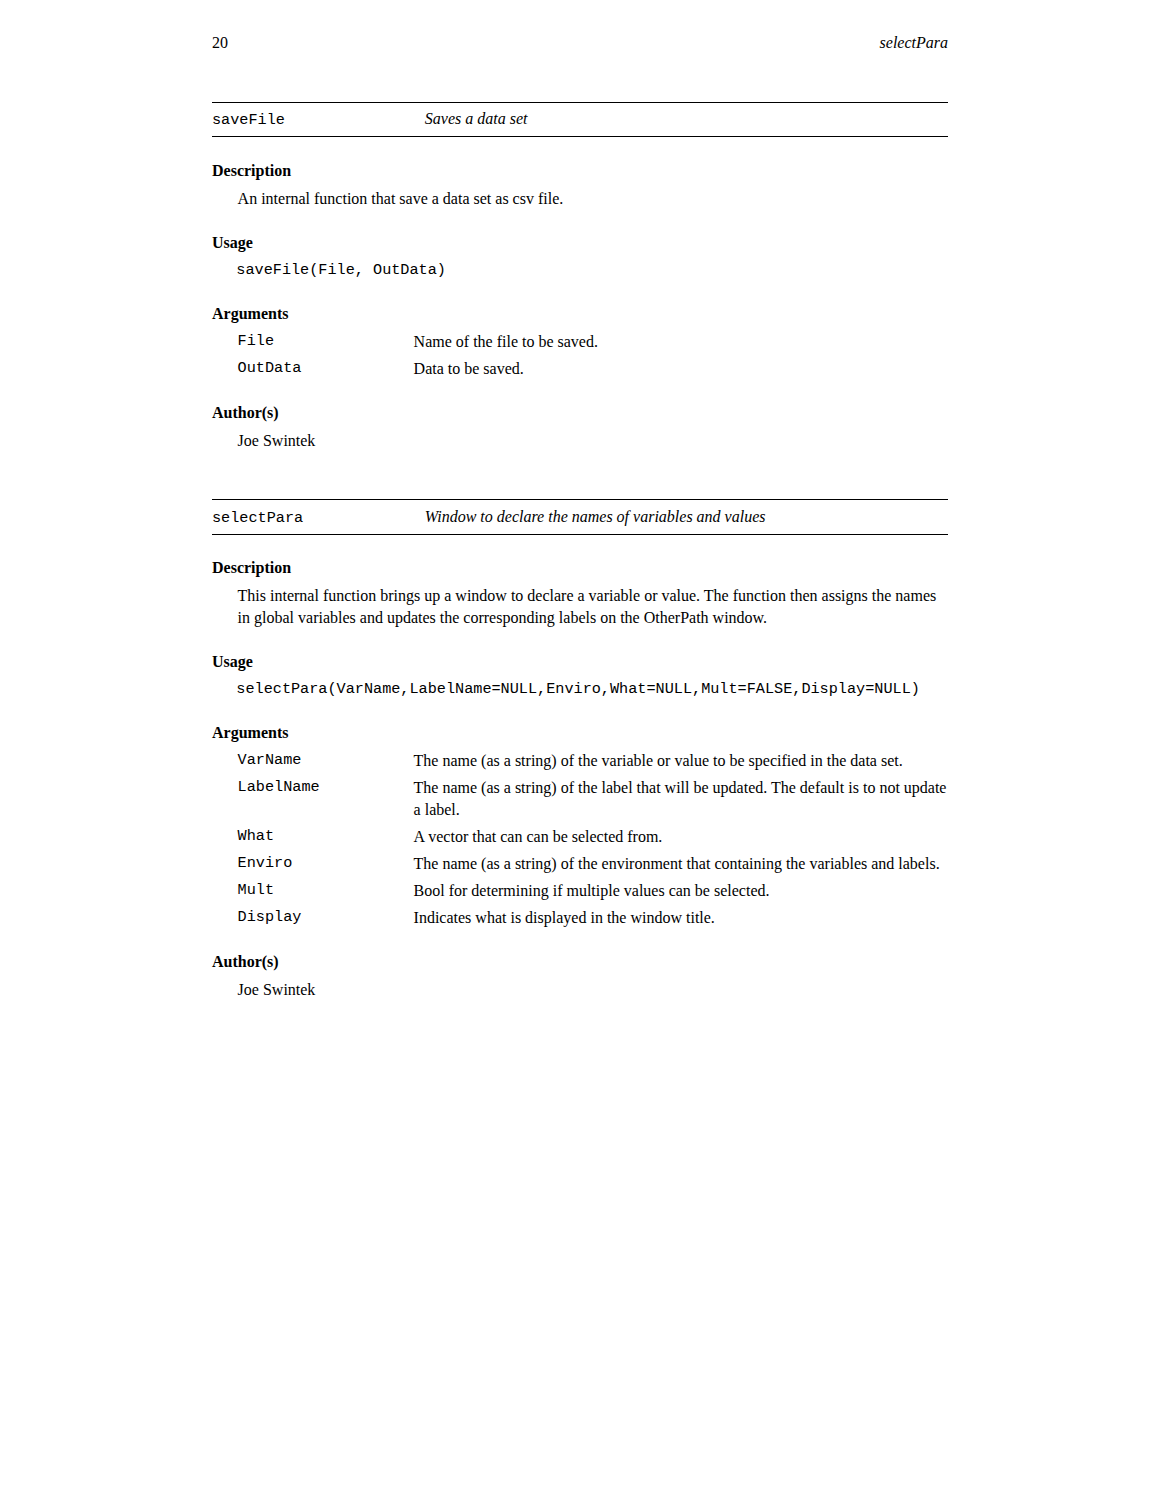20 selectPara
saveFile Saves a data set
Description
An internal function that save a data set as csv file.
Usage
saveFile(File, OutData)
Arguments
File
Name of the file to be saved.
OutData
Data to be saved.
Author(s)
Joe Swintek
selectPara Window to declare the names of variables and values
Description
This internal function brings up a window to declare a variable or value. The function then assigns the names in global variables and updates the corresponding labels on the OtherPath window.
Usage
selectPara(VarName,LabelName=NULL,Enviro,What=NULL,Mult=FALSE,Display=NULL)
Arguments
VarName
The name (as a string) of the variable or value to be specified in the data set.
LabelName
The name (as a string) of the label that will be updated. The default is to not update a label.
What
A vector that can can be selected from.
Enviro
The name (as a string) of the environment that containing the variables and labels.
Mult
Bool for determining if multiple values can be selected.
Display
Indicates what is displayed in the window title.
Author(s)
Joe Swintek